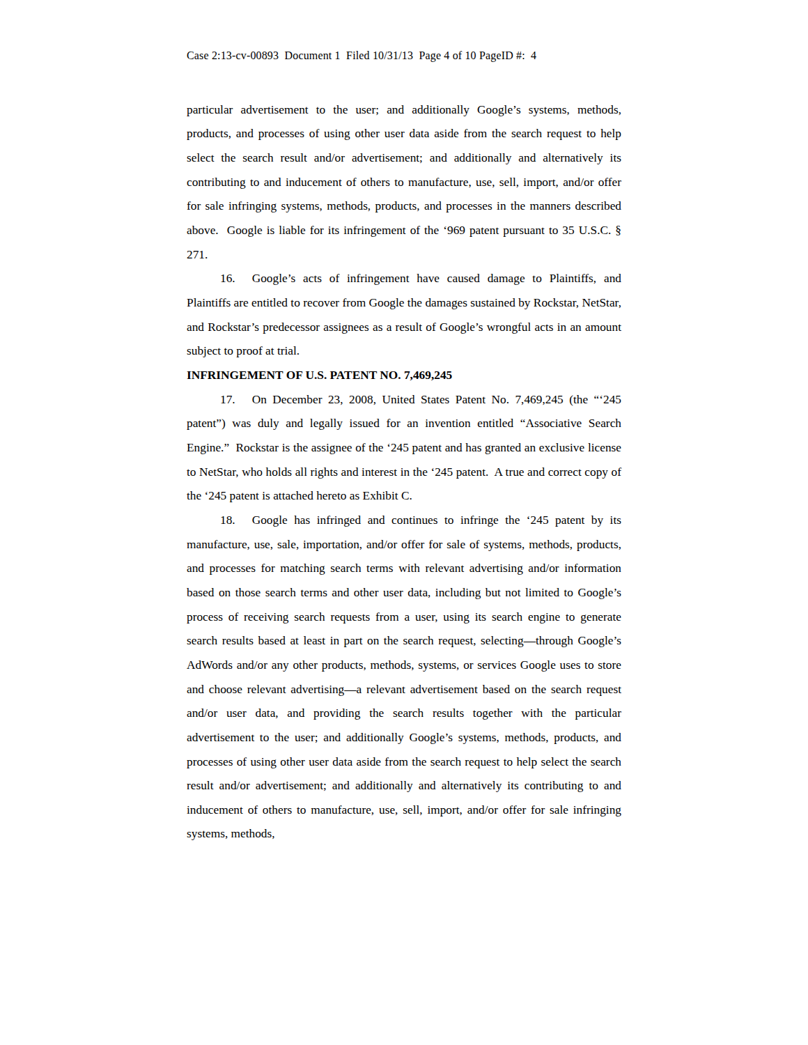Case 2:13-cv-00893 Document 1 Filed 10/31/13 Page 4 of 10 PageID #: 4
particular advertisement to the user; and additionally Google’s systems, methods, products, and processes of using other user data aside from the search request to help select the search result and/or advertisement; and additionally and alternatively its contributing to and inducement of others to manufacture, use, sell, import, and/or offer for sale infringing systems, methods, products, and processes in the manners described above. Google is liable for its infringement of the ‘969 patent pursuant to 35 U.S.C. § 271.
16. Google’s acts of infringement have caused damage to Plaintiffs, and Plaintiffs are entitled to recover from Google the damages sustained by Rockstar, NetStar, and Rockstar’s predecessor assignees as a result of Google’s wrongful acts in an amount subject to proof at trial.
Infringement of U.S. Patent No. 7,469,245
17. On December 23, 2008, United States Patent No. 7,469,245 (the “‘245 patent”) was duly and legally issued for an invention entitled “Associative Search Engine.” Rockstar is the assignee of the ‘245 patent and has granted an exclusive license to NetStar, who holds all rights and interest in the ‘245 patent. A true and correct copy of the ‘245 patent is attached hereto as Exhibit C.
18. Google has infringed and continues to infringe the ‘245 patent by its manufacture, use, sale, importation, and/or offer for sale of systems, methods, products, and processes for matching search terms with relevant advertising and/or information based on those search terms and other user data, including but not limited to Google’s process of receiving search requests from a user, using its search engine to generate search results based at least in part on the search request, selecting—through Google’s AdWords and/or any other products, methods, systems, or services Google uses to store and choose relevant advertising—a relevant advertisement based on the search request and/or user data, and providing the search results together with the particular advertisement to the user; and additionally Google’s systems, methods, products, and processes of using other user data aside from the search request to help select the search result and/or advertisement; and additionally and alternatively its contributing to and inducement of others to manufacture, use, sell, import, and/or offer for sale infringing systems, methods,